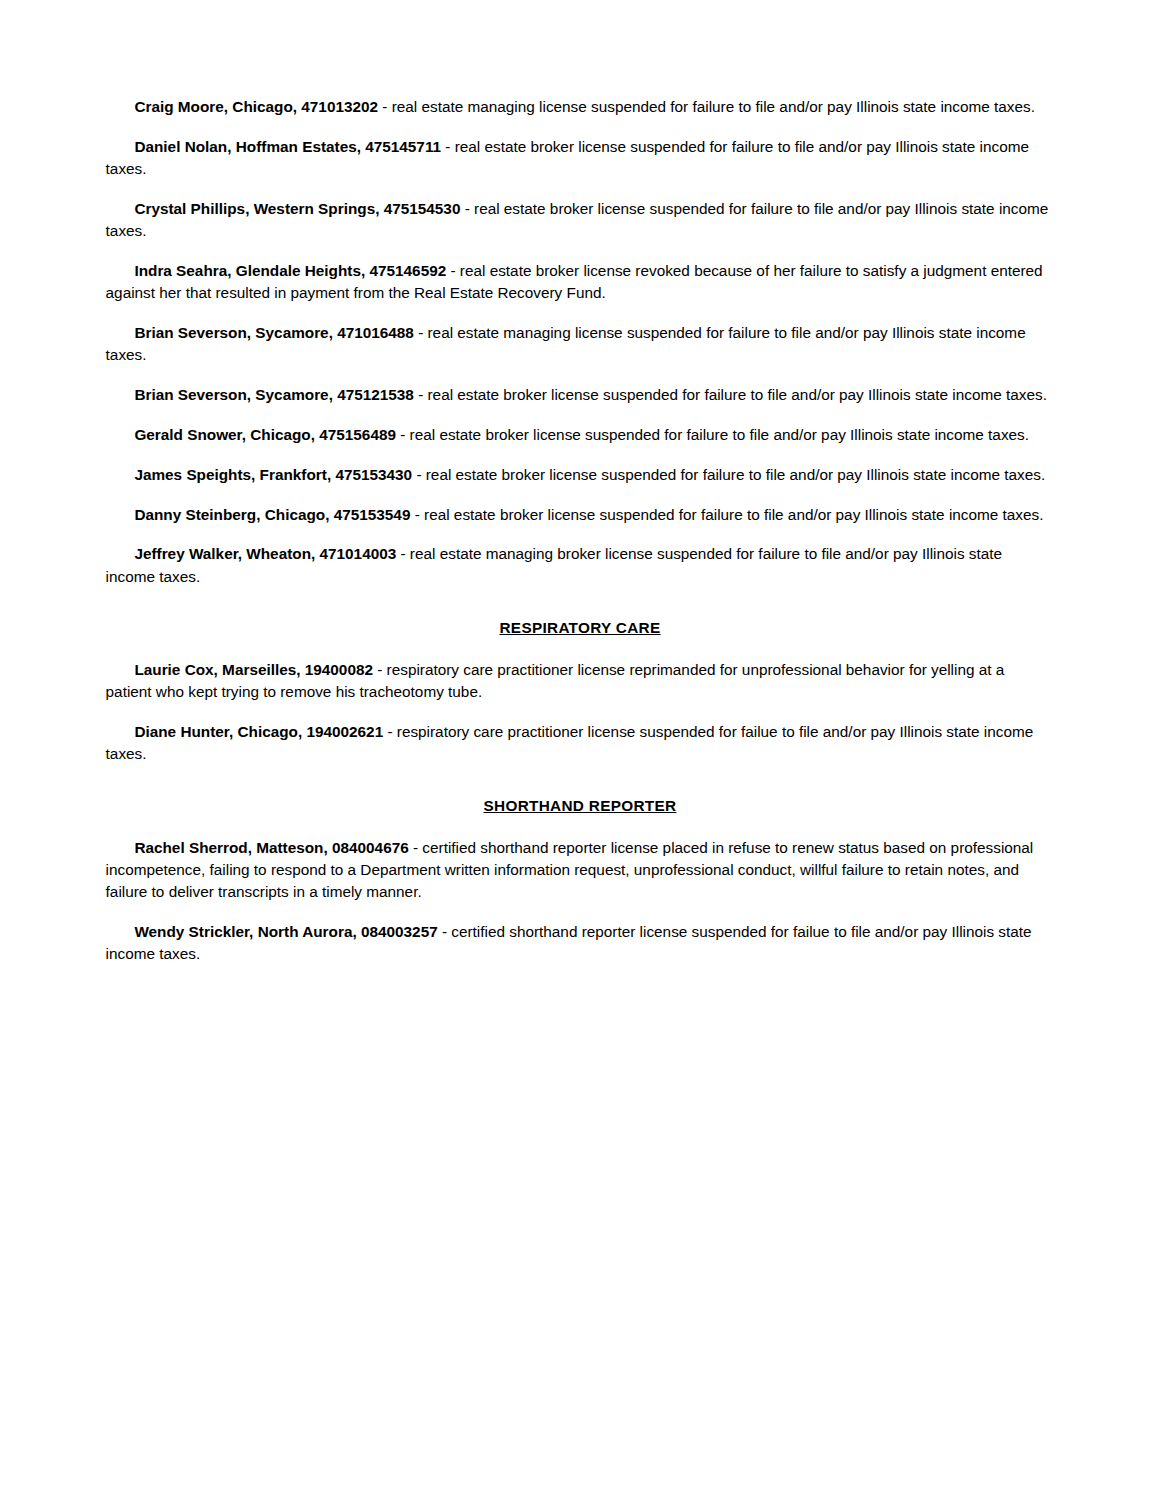Craig Moore, Chicago, 471013202 - real estate managing license suspended for failure to file and/or pay Illinois state income taxes.
Daniel Nolan, Hoffman Estates, 475145711 - real estate broker license suspended for failure to file and/or pay Illinois state income taxes.
Crystal Phillips, Western Springs, 475154530 - real estate broker license suspended for failure to file and/or pay Illinois state income taxes.
Indra Seahra, Glendale Heights, 475146592 - real estate broker license revoked because of her failure to satisfy a judgment entered against her that resulted in payment from the Real Estate Recovery Fund.
Brian Severson, Sycamore, 471016488 - real estate managing license suspended for failure to file and/or pay Illinois state income taxes.
Brian Severson, Sycamore, 475121538 - real estate broker license suspended for failure to file and/or pay Illinois state income taxes.
Gerald Snower, Chicago, 475156489 - real estate broker license suspended for failure to file and/or pay Illinois state income taxes.
James Speights, Frankfort, 475153430 - real estate broker license suspended for failure to file and/or pay Illinois state income taxes.
Danny Steinberg, Chicago, 475153549 - real estate broker license suspended for failure to file and/or pay Illinois state income taxes.
Jeffrey Walker, Wheaton, 471014003 - real estate managing broker license suspended for failure to file and/or pay Illinois state income taxes.
RESPIRATORY CARE
Laurie Cox, Marseilles, 19400082 - respiratory care practitioner license reprimanded for unprofessional behavior for yelling at a patient who kept trying to remove his tracheotomy tube.
Diane Hunter, Chicago, 194002621 - respiratory care practitioner license suspended for failue to file and/or pay Illinois state income taxes.
SHORTHAND REPORTER
Rachel Sherrod, Matteson, 084004676 - certified shorthand reporter license placed in refuse to renew status based on professional incompetence, failing to respond to a Department written information request, unprofessional conduct, willful failure to retain notes, and failure to deliver transcripts in a timely manner.
Wendy Strickler, North Aurora, 084003257 - certified shorthand reporter license suspended for failue to file and/or pay Illinois state income taxes.